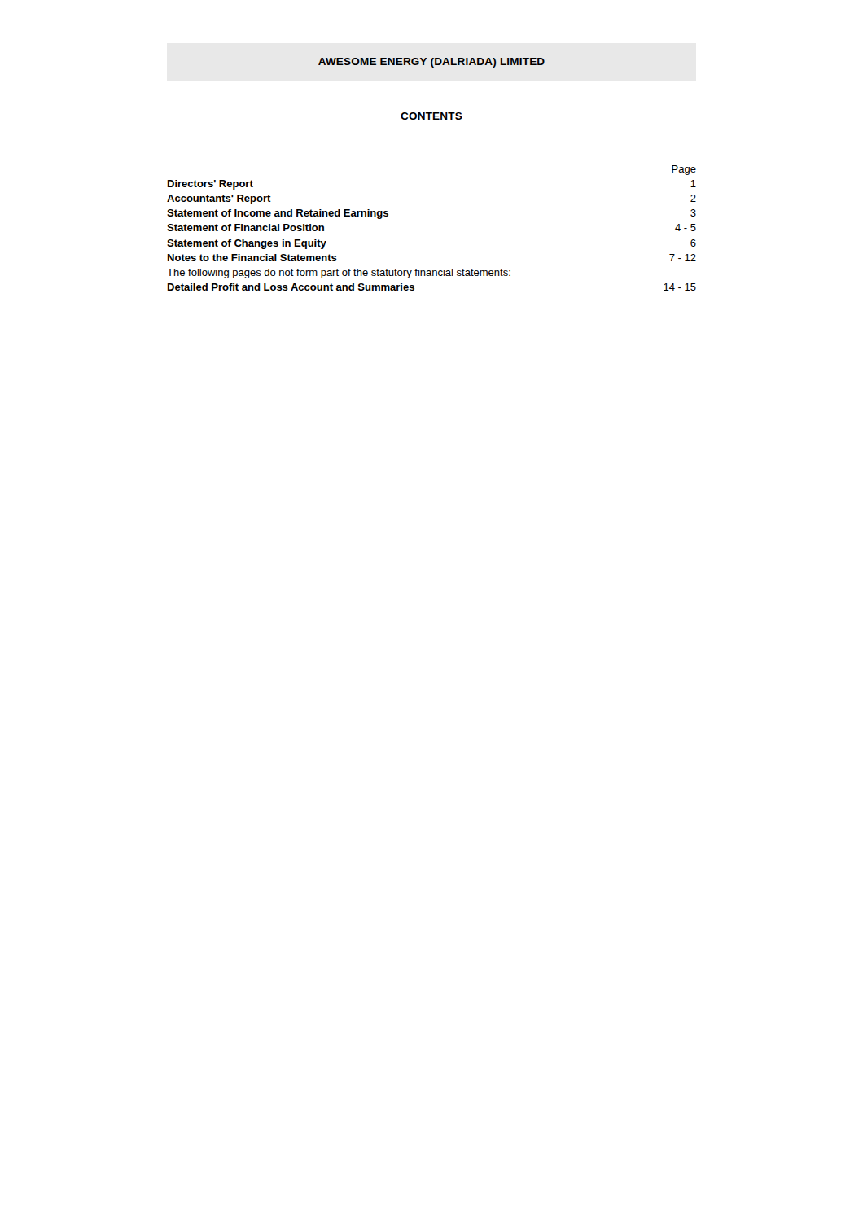AWESOME ENERGY (DALRIADA) LIMITED
CONTENTS
| | Page |
| Directors' Report | 1 |
| Accountants' Report | 2 |
| Statement of Income and Retained Earnings | 3 |
| Statement of Financial Position | 4 - 5 |
| Statement of Changes in Equity | 6 |
| Notes to the Financial Statements | 7 - 12 |
| The following pages do not form part of the statutory financial statements: |
| Detailed Profit and Loss Account and Summaries | 14 - 15 |